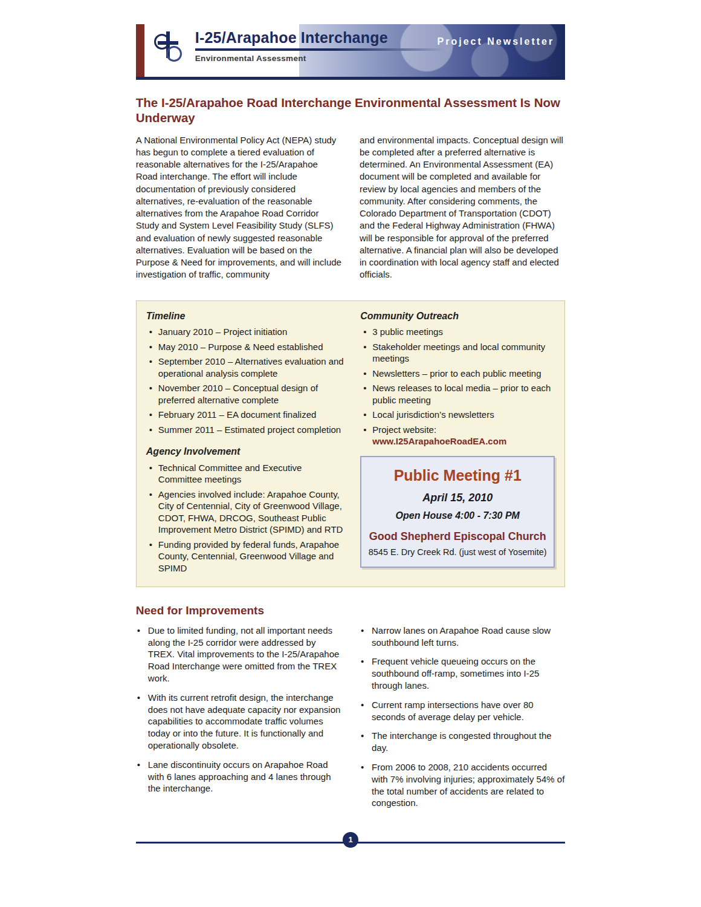I-25/Arapahoe Interchange
Environmental Assessment
Project Newsletter
April 2010
The I-25/Arapahoe Road Interchange Environmental Assessment Is Now Underway
A National Environmental Policy Act (NEPA) study has begun to complete a tiered evaluation of reasonable alternatives for the I-25/Arapahoe Road interchange. The effort will include documentation of previously considered alternatives, re-evaluation of the reasonable alternatives from the Arapahoe Road Corridor Study and System Level Feasibility Study (SLFS) and evaluation of newly suggested reasonable alternatives. Evaluation will be based on the Purpose & Need for improvements, and will include investigation of traffic, community
and environmental impacts. Conceptual design will be completed after a preferred alternative is determined. An Environmental Assessment (EA) document will be completed and available for review by local agencies and members of the community. After considering comments, the Colorado Department of Transportation (CDOT) and the Federal Highway Administration (FHWA) will be responsible for approval of the preferred alternative. A financial plan will also be developed in coordination with local agency staff and elected officials.
Timeline
January 2010 – Project initiation
May 2010 – Purpose & Need established
September 2010 – Alternatives evaluation and operational analysis complete
November 2010 – Conceptual design of preferred alternative complete
February 2011 – EA document finalized
Summer 2011 – Estimated project completion
Agency Involvement
Technical Committee and Executive Committee meetings
Agencies involved include: Arapahoe County, City of Centennial, City of Greenwood Village, CDOT, FHWA, DRCOG, Southeast Public Improvement Metro District (SPIMD) and RTD
Funding provided by federal funds, Arapahoe County, Centennial, Greenwood Village and SPIMD
Community Outreach
3 public meetings
Stakeholder meetings and local community meetings
Newsletters – prior to each public meeting
News releases to local media – prior to each public meeting
Local jurisdiction’s newsletters
Project website: www.I25ArapahoeRoadEA.com
Public Meeting #1
April 15, 2010
Open House 4:00 - 7:30 PM
Good Shepherd Episcopal Church
8545 E. Dry Creek Rd. (just west of Yosemite)
Need for Improvements
Due to limited funding, not all important needs along the I-25 corridor were addressed by TREX. Vital improvements to the I-25/Arapahoe Road Interchange were omitted from the TREX work.
With its current retrofit design, the interchange does not have adequate capacity nor expansion capabilities to accommodate traffic volumes today or into the future. It is functionally and operationally obsolete.
Lane discontinuity occurs on Arapahoe Road with 6 lanes approaching and 4 lanes through the interchange.
Narrow lanes on Arapahoe Road cause slow southbound left turns.
Frequent vehicle queueing occurs on the southbound off-ramp, sometimes into I-25 through lanes.
Current ramp intersections have over 80 seconds of average delay per vehicle.
The interchange is congested throughout the day.
From 2006 to 2008, 210 accidents occurred with 7% involving injuries; approximately 54% of the total number of accidents are related to congestion.
1